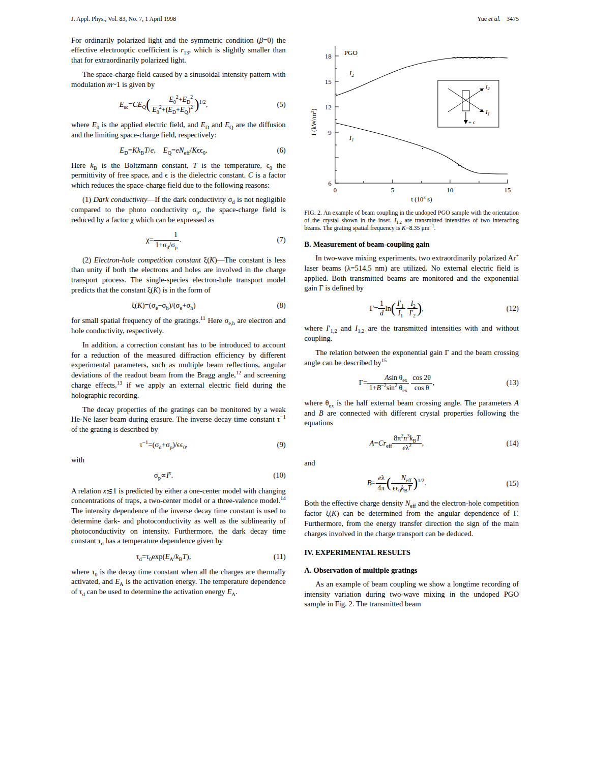J. Appl. Phys., Vol. 83, No. 7, 1 April 1998
Yue et al. 3475
For ordinarily polarized light and the symmetric condition (β=0) the effective electrooptic coefficient is r13, which is slightly smaller than that for extraordinarily polarized light.
The space-charge field caused by a sinusoidal intensity pattern with modulation m~1 is given by
Esc=CEQ(E02+ED2 E02+(ED+EQ)2)1/2,
(5)
where E0 is the applied electric field, and ED and EQ are the diffusion and the limiting space-charge field, respectively:
ED=KkBT/e, EQ=eNeff/Kϵϵ0.
(6)
Here kB is the Boltzmann constant, T is the temperature, ϵ0 the permittivity of free space, and ϵ is the dielectric constant. C is a factor which reduces the space-charge field due to the following reasons:
(1) Dark conductivity—If the dark conductivity σd is not negligible compared to the photo conductivity σp, the space-charge field is reduced by a factor χ which can be expressed as
χ=11+σd/σp.
(7)
(2) Electron-hole competition constant ξ(K)—The constant is less than unity if both the electrons and holes are involved in the charge transport process. The single-species electron-hole transport model predicts that the constant ξ(K) is in the form of
ξ(K)=(σe−σh)/(σe+σh)
(8)
for small spatial frequency of the gratings.11 Here σe,h are electron and hole conductivity, respectively.
In addition, a correction constant has to be introduced to account for a reduction of the measured diffraction efficiency by different experimental parameters, such as multiple beam reflections, angular deviations of the readout beam from the Bragg angle,12 and screening charge effects,13 if we apply an external electric field during the holographic recording.
The decay properties of the gratings can be monitored by a weak He-Ne laser beam during erasure. The inverse decay time constant τ−1 of the grating is described by
τ−1=(σd+σp)/ϵϵ0,
(9)
with
σp∝Ix.
(10)
A relation x≲1 is predicted by either a one-center model with changing concentrations of traps, a two-center model or a three-valence model.14 The intensity dependence of the inverse decay time constant is used to determine dark- and photoconductivity as well as the sublinearity of photoconductivity on intensity. Furthermore, the dark decay time constant τd has a temperature dependence given by
τd=τ0exp(EA/kBT),
(11)
where τ0 is the decay time constant when all the charges are thermally activated, and EA is the activation energy. The temperature dependence of τd can be used to determine the activation energy EA.
18 15 12 9 6 0 5 10 15 I (kW/m2) t (103 s) PGO I2 I1 I2 I1 + c
FIG. 2. An example of beam coupling in the undoped PGO sample with the orientation of the crystal shown in the inset. I1,2 are transmitted intensities of two interacting beams. The grating spatial frequency is K=8.35 μm−1.
B. Measurement of beam-coupling gain
In two-wave mixing experiments, two extraordinarily polarized Ar+ laser beams (λ=514.5 nm) are utilized. No external electric field is applied. Both transmitted beams are monitored and the exponential gain Γ is defined by
Γ=1 dln(I′1 I1 I2 I′2),
(12)
where I′1,2 and I1,2 are the transmitted intensities with and without coupling.
The relation between the exponential gain Γ and the beam crossing angle can be described by15
Γ=Asin θex 1+B−2sin2 θex cos 2θ cos θ,
(13)
where θex is the half external beam crossing angle. The parameters A and B are connected with different crystal properties following the equations
A=Creff8π2n3kBT eλ2,
(14)
and
B=eλ 4π(Neff ϵϵ0kBT)1/2.
(15)
Both the effective charge density Neff and the electron-hole competition factor ξ(K) can be determined from the angular dependence of Γ. Furthermore, from the energy transfer direction the sign of the main charges involved in the charge transport can be deduced.
IV. Experimental results
A. Observation of multiple gratings
As an example of beam coupling we show a longtime recording of intensity variation during two-wave mixing in the undoped PGO sample in Fig. 2. The transmitted beam